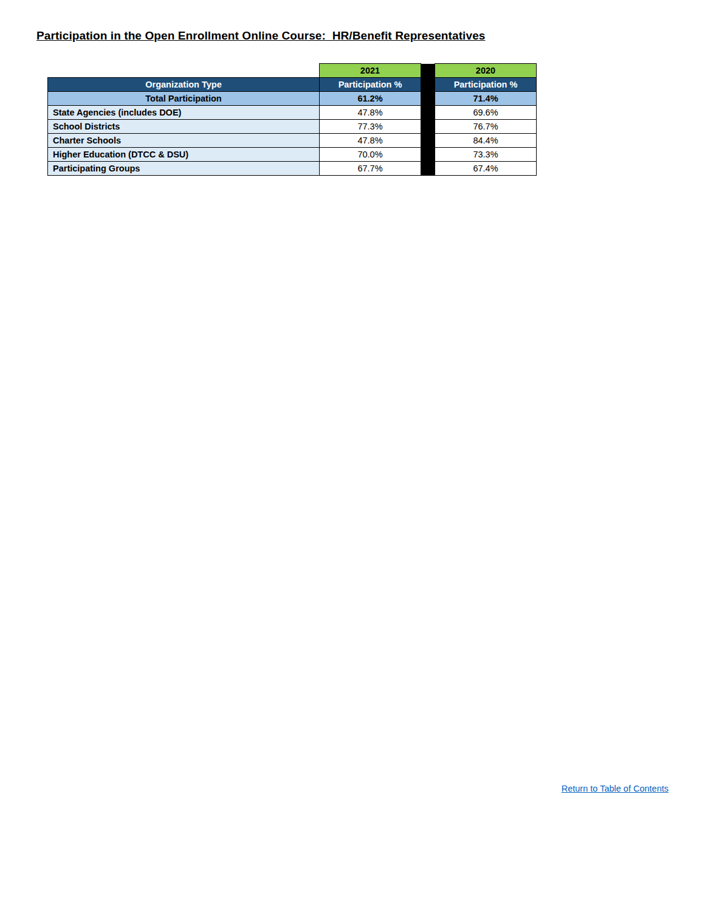Participation in the Open Enrollment Online Course: HR/Benefit Representatives
| | 2021 | | 2020 |
| Organization Type | Participation % | | Participation % |
| Total Participation | 61.2% | | 71.4% |
| State Agencies (includes DOE) | 47.8% | | 69.6% |
| School Districts | 77.3% | | 76.7% |
| Charter Schools | 47.8% | | 84.4% |
| Higher Education (DTCC & DSU) | 70.0% | | 73.3% |
| Participating Groups | 67.7% | | 67.4% |
Return to Table of Contents